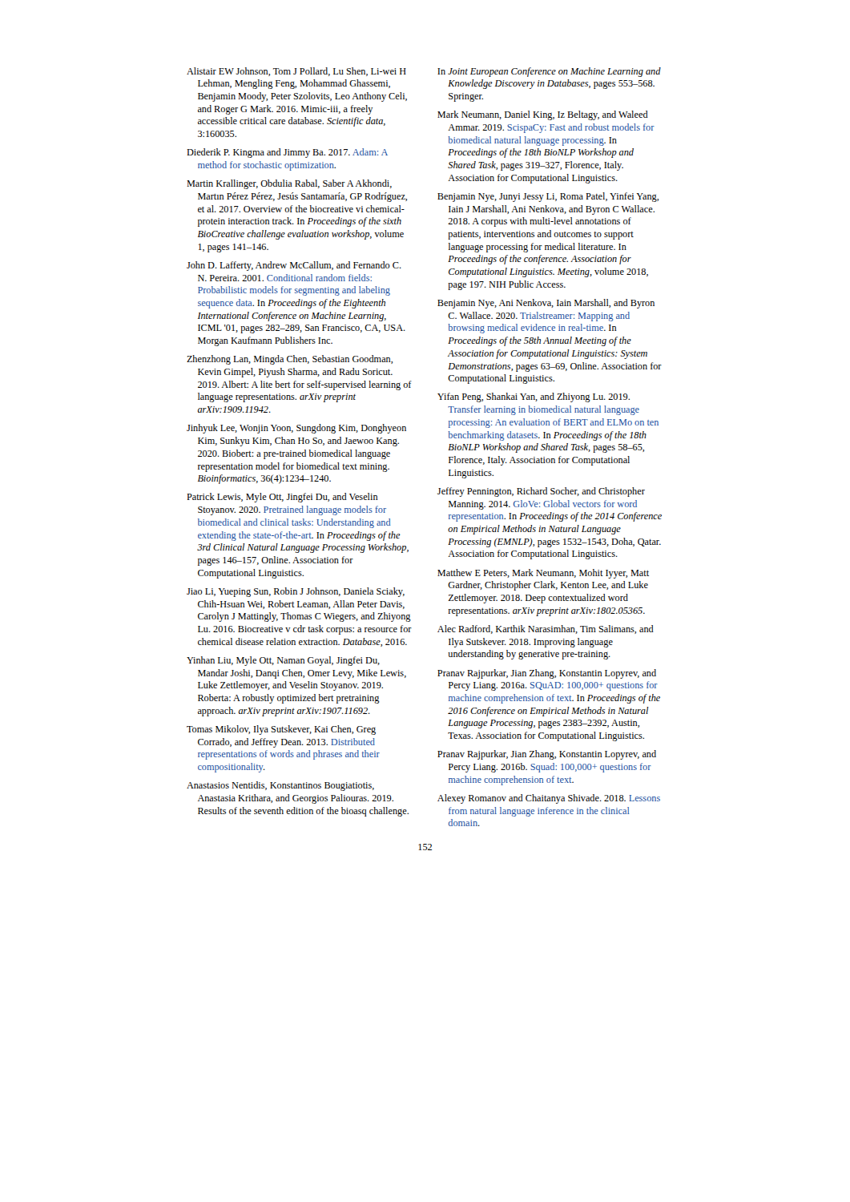Alistair EW Johnson, Tom J Pollard, Lu Shen, Li-wei H Lehman, Mengling Feng, Mohammad Ghassemi, Benjamin Moody, Peter Szolovits, Leo Anthony Celi, and Roger G Mark. 2016. Mimic-iii, a freely accessible critical care database. Scientific data, 3:160035.
Diederik P. Kingma and Jimmy Ba. 2017. Adam: A method for stochastic optimization.
Martin Krallinger, Obdulia Rabal, Saber A Akhondi, Martın Pérez Pérez, Jesús Santamaría, GP Rodríguez, et al. 2017. Overview of the biocreative vi chemical-protein interaction track. In Proceedings of the sixth BioCreative challenge evaluation workshop, volume 1, pages 141–146.
John D. Lafferty, Andrew McCallum, and Fernando C. N. Pereira. 2001. Conditional random fields: Probabilistic models for segmenting and labeling sequence data. In Proceedings of the Eighteenth International Conference on Machine Learning, ICML '01, pages 282–289, San Francisco, CA, USA. Morgan Kaufmann Publishers Inc.
Zhenzhong Lan, Mingda Chen, Sebastian Goodman, Kevin Gimpel, Piyush Sharma, and Radu Soricut. 2019. Albert: A lite bert for self-supervised learning of language representations. arXiv preprint arXiv:1909.11942.
Jinhyuk Lee, Wonjin Yoon, Sungdong Kim, Donghyeon Kim, Sunkyu Kim, Chan Ho So, and Jaewoo Kang. 2020. Biobert: a pre-trained biomedical language representation model for biomedical text mining. Bioinformatics, 36(4):1234–1240.
Patrick Lewis, Myle Ott, Jingfei Du, and Veselin Stoyanov. 2020. Pretrained language models for biomedical and clinical tasks: Understanding and extending the state-of-the-art. In Proceedings of the 3rd Clinical Natural Language Processing Workshop, pages 146–157, Online. Association for Computational Linguistics.
Jiao Li, Yueping Sun, Robin J Johnson, Daniela Sciaky, Chih-Hsuan Wei, Robert Leaman, Allan Peter Davis, Carolyn J Mattingly, Thomas C Wiegers, and Zhiyong Lu. 2016. Biocreative v cdr task corpus: a resource for chemical disease relation extraction. Database, 2016.
Yinhan Liu, Myle Ott, Naman Goyal, Jingfei Du, Mandar Joshi, Danqi Chen, Omer Levy, Mike Lewis, Luke Zettlemoyer, and Veselin Stoyanov. 2019. Roberta: A robustly optimized bert pretraining approach. arXiv preprint arXiv:1907.11692.
Tomas Mikolov, Ilya Sutskever, Kai Chen, Greg Corrado, and Jeffrey Dean. 2013. Distributed representations of words and phrases and their compositionality.
Anastasios Nentidis, Konstantinos Bougiatiotis, Anastasia Krithara, and Georgios Paliouras. 2019. Results of the seventh edition of the bioasq challenge.
In Joint European Conference on Machine Learning and Knowledge Discovery in Databases, pages 553–568. Springer.
Mark Neumann, Daniel King, Iz Beltagy, and Waleed Ammar. 2019. ScispaCy: Fast and robust models for biomedical natural language processing. In Proceedings of the 18th BioNLP Workshop and Shared Task, pages 319–327, Florence, Italy. Association for Computational Linguistics.
Benjamin Nye, Junyi Jessy Li, Roma Patel, Yinfei Yang, Iain J Marshall, Ani Nenkova, and Byron C Wallace. 2018. A corpus with multi-level annotations of patients, interventions and outcomes to support language processing for medical literature. In Proceedings of the conference. Association for Computational Linguistics. Meeting, volume 2018, page 197. NIH Public Access.
Benjamin Nye, Ani Nenkova, Iain Marshall, and Byron C. Wallace. 2020. Trialstreamer: Mapping and browsing medical evidence in real-time. In Proceedings of the 58th Annual Meeting of the Association for Computational Linguistics: System Demonstrations, pages 63–69, Online. Association for Computational Linguistics.
Yifan Peng, Shankai Yan, and Zhiyong Lu. 2019. Transfer learning in biomedical natural language processing: An evaluation of BERT and ELMo on ten benchmarking datasets. In Proceedings of the 18th BioNLP Workshop and Shared Task, pages 58–65, Florence, Italy. Association for Computational Linguistics.
Jeffrey Pennington, Richard Socher, and Christopher Manning. 2014. GloVe: Global vectors for word representation. In Proceedings of the 2014 Conference on Empirical Methods in Natural Language Processing (EMNLP), pages 1532–1543, Doha, Qatar. Association for Computational Linguistics.
Matthew E Peters, Mark Neumann, Mohit Iyyer, Matt Gardner, Christopher Clark, Kenton Lee, and Luke Zettlemoyer. 2018. Deep contextualized word representations. arXiv preprint arXiv:1802.05365.
Alec Radford, Karthik Narasimhan, Tim Salimans, and Ilya Sutskever. 2018. Improving language understanding by generative pre-training.
Pranav Rajpurkar, Jian Zhang, Konstantin Lopyrev, and Percy Liang. 2016a. SQuAD: 100,000+ questions for machine comprehension of text. In Proceedings of the 2016 Conference on Empirical Methods in Natural Language Processing, pages 2383–2392, Austin, Texas. Association for Computational Linguistics.
Pranav Rajpurkar, Jian Zhang, Konstantin Lopyrev, and Percy Liang. 2016b. Squad: 100,000+ questions for machine comprehension of text.
Alexey Romanov and Chaitanya Shivade. 2018. Lessons from natural language inference in the clinical domain.
152